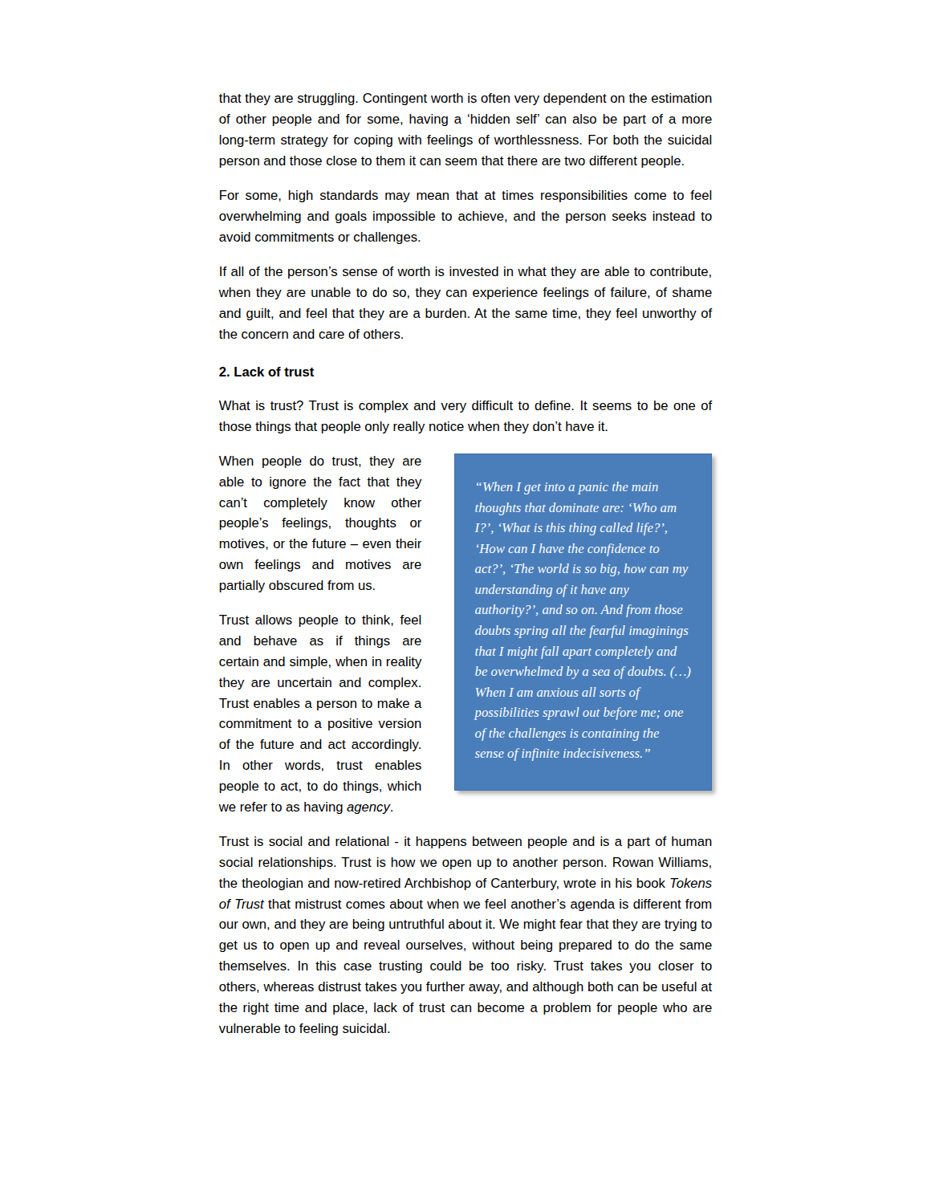that they are struggling. Contingent worth is often very dependent on the estimation of other people and for some, having a ‘hidden self’ can also be part of a more long-term strategy for coping with feelings of worthlessness. For both the suicidal person and those close to them it can seem that there are two different people.
For some, high standards may mean that at times responsibilities come to feel overwhelming and goals impossible to achieve, and the person seeks instead to avoid commitments or challenges.
If all of the person’s sense of worth is invested in what they are able to contribute, when they are unable to do so, they can experience feelings of failure, of shame and guilt, and feel that they are a burden. At the same time, they feel unworthy of the concern and care of others.
2. Lack of trust
What is trust? Trust is complex and very difficult to define. It seems to be one of those things that people only really notice when they don’t have it.
“When I get into a panic the main thoughts that dominate are: ‘Who am I?’, ‘What is this thing called life?’, ‘How can I have the confidence to act?’, ‘The world is so big, how can my understanding of it have any authority?’, and so on. And from those doubts spring all the fearful imaginings that I might fall apart completely and be overwhelmed by a sea of doubts. (…) When I am anxious all sorts of possibilities sprawl out before me; one of the challenges is containing the sense of infinite indecisiveness.”
When people do trust, they are able to ignore the fact that they can’t completely know other people’s feelings, thoughts or motives, or the future – even their own feelings and motives are partially obscured from us.
Trust allows people to think, feel and behave as if things are certain and simple, when in reality they are uncertain and complex. Trust enables a person to make a commitment to a positive version of the future and act accordingly. In other words, trust enables people to act, to do things, which we refer to as having agency.
Trust is social and relational - it happens between people and is a part of human social relationships. Trust is how we open up to another person. Rowan Williams, the theologian and now-retired Archbishop of Canterbury, wrote in his book Tokens of Trust that mistrust comes about when we feel another’s agenda is different from our own, and they are being untruthful about it. We might fear that they are trying to get us to open up and reveal ourselves, without being prepared to do the same themselves. In this case trusting could be too risky. Trust takes you closer to others, whereas distrust takes you further away, and although both can be useful at the right time and place, lack of trust can become a problem for people who are vulnerable to feeling suicidal.